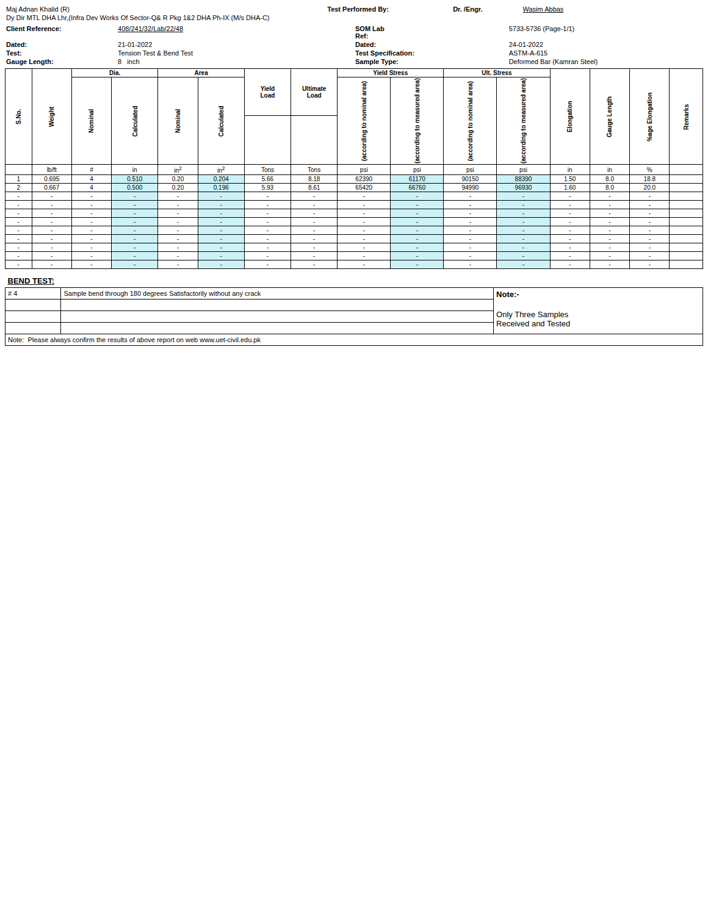| Maj Adnan Khalid (R) | Test Performed By: | Dr. /Engr. | Wasim Abbas |
| Dy Dir MTL DHA Lhr,(Infra Dev Works Of Sector-Q& R Pkg 1&2 DHA Ph-IX (M/s DHA-C) |
| Client Reference: | 408/241/32/Lab/22/48 | SOM Lab Ref: | 5733-5736 (Page-1/1) |
| Dated: | 21-01-2022 | Dated: | 24-01-2022 |
| Test: | Tension Test & Bend Test | Test Specification: | ASTM-A-615 |
| Gauge Length: | 8 inch | Sample Type: | Deformed Bar (Kamran Steel) |
| S.No. | Weight | Dia. | Area | Yield Load | Ultimate Load | Yield Stress | Ult. Stress | Elongation | Gauge Length | %age Elongation | Remarks |
| --- | --- | --- | --- | --- | --- | --- | --- | --- | --- | --- | --- |
| Nominal | Calculated | Nominal | Calculated | (according to nominal area) | (according to measured area) | (according to nominal area) | (according to measured area) |
| | lb/ft | # | in | in 2 | in 2 | Tons | Tons | psi | psi | psi | psi | in | in | % | |
| 1 | 0.695 | 4 | 0.510 | 0.20 | 0.204 | 5.66 | 8.18 | 62390 | 61170 | 90150 | 88390 | 1.50 | 8.0 | 18.8 | |
| 2 | 0.667 | 4 | 0.500 | 0.20 | 0.196 | 5.93 | 8.61 | 65420 | 66760 | 94990 | 96930 | 1.60 | 8.0 | 20.0 | |
| - | - | - | - | - | - | - | - | - | - | - | - | - | - | - | |
| - | - | - | - | - | - | - | - | - | - | - | - | - | - | - | |
| - | - | - | - | - | - | - | - | - | - | - | - | - | - | - | |
| - | - | - | - | - | - | - | - | - | - | - | - | - | - | - | |
| - | - | - | - | - | - | - | - | - | - | - | - | - | - | - | |
| - | - | - | - | - | - | - | - | - | - | - | - | - | - | - | |
| - | - | - | - | - | - | - | - | - | - | - | - | - | - | - | |
| - | - | - | - | - | - | - | - | - | - | - | - | - | - | - | |
| - | - | - | - | - | - | - | - | - | - | - | - | - | - | - | |
| BEND TEST: |
| # 4 | Sample bend through 180 degrees Satisfactorily without any crack | Note:- Only Three Samples Received and Tested |
| Note: Please always confirm the results of above report on web www.uet-civil.edu.pk |